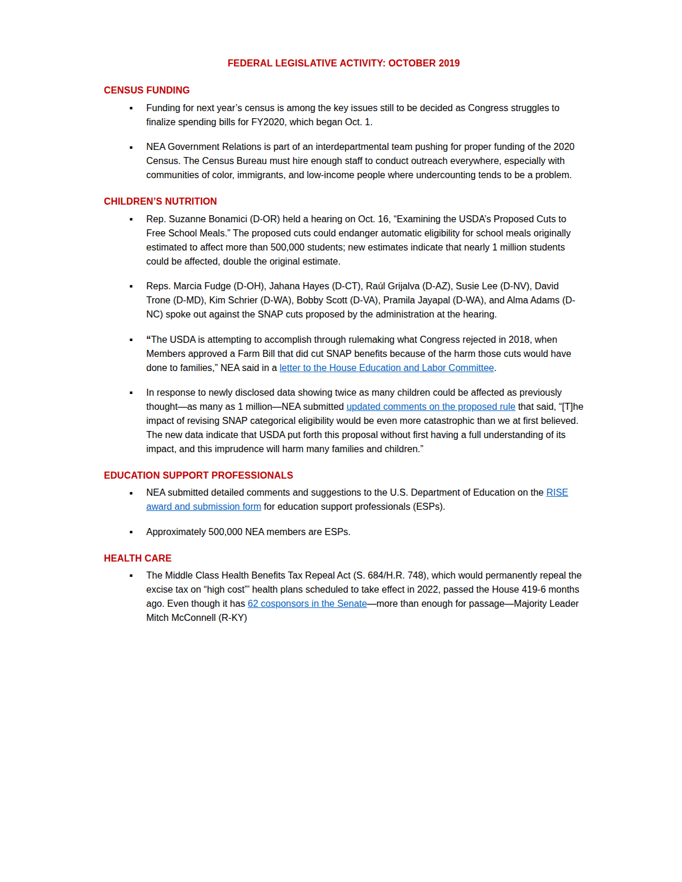FEDERAL LEGISLATIVE ACTIVITY: OCTOBER 2019
CENSUS FUNDING
Funding for next year’s census is among the key issues still to be decided as Congress struggles to finalize spending bills for FY2020, which began Oct. 1.
NEA Government Relations is part of an interdepartmental team pushing for proper funding of the 2020 Census. The Census Bureau must hire enough staff to conduct outreach everywhere, especially with communities of color, immigrants, and low-income people where undercounting tends to be a problem.
CHILDREN’S NUTRITION
Rep. Suzanne Bonamici (D-OR) held a hearing on Oct. 16, “Examining the USDA’s Proposed Cuts to Free School Meals.” The proposed cuts could endanger automatic eligibility for school meals originally estimated to affect more than 500,000 students; new estimates indicate that nearly 1 million students could be affected, double the original estimate.
Reps. Marcia Fudge (D-OH), Jahana Hayes (D-CT), Raúl Grijalva (D-AZ), Susie Lee (D-NV), David Trone (D-MD), Kim Schrier (D-WA), Bobby Scott (D-VA), Pramila Jayapal (D-WA), and Alma Adams (D-NC) spoke out against the SNAP cuts proposed by the administration at the hearing.
“The USDA is attempting to accomplish through rulemaking what Congress rejected in 2018, when Members approved a Farm Bill that did cut SNAP benefits because of the harm those cuts would have done to families,” NEA said in a letter to the House Education and Labor Committee.
In response to newly disclosed data showing twice as many children could be affected as previously thought—as many as 1 million—NEA submitted updated comments on the proposed rule that said, “[T]he impact of revising SNAP categorical eligibility would be even more catastrophic than we at first believed. The new data indicate that USDA put forth this proposal without first having a full understanding of its impact, and this imprudence will harm many families and children.”
EDUCATION SUPPORT PROFESSIONALS
NEA submitted detailed comments and suggestions to the U.S. Department of Education on the RISE award and submission form for education support professionals (ESPs).
Approximately 500,000 NEA members are ESPs.
HEALTH CARE
The Middle Class Health Benefits Tax Repeal Act (S. 684/H.R. 748), which would permanently repeal the excise tax on “high cost”’ health plans scheduled to take effect in 2022, passed the House 419-6 months ago. Even though it has 62 cosponsors in the Senate—more than enough for passage—Majority Leader Mitch McConnell (R-KY)